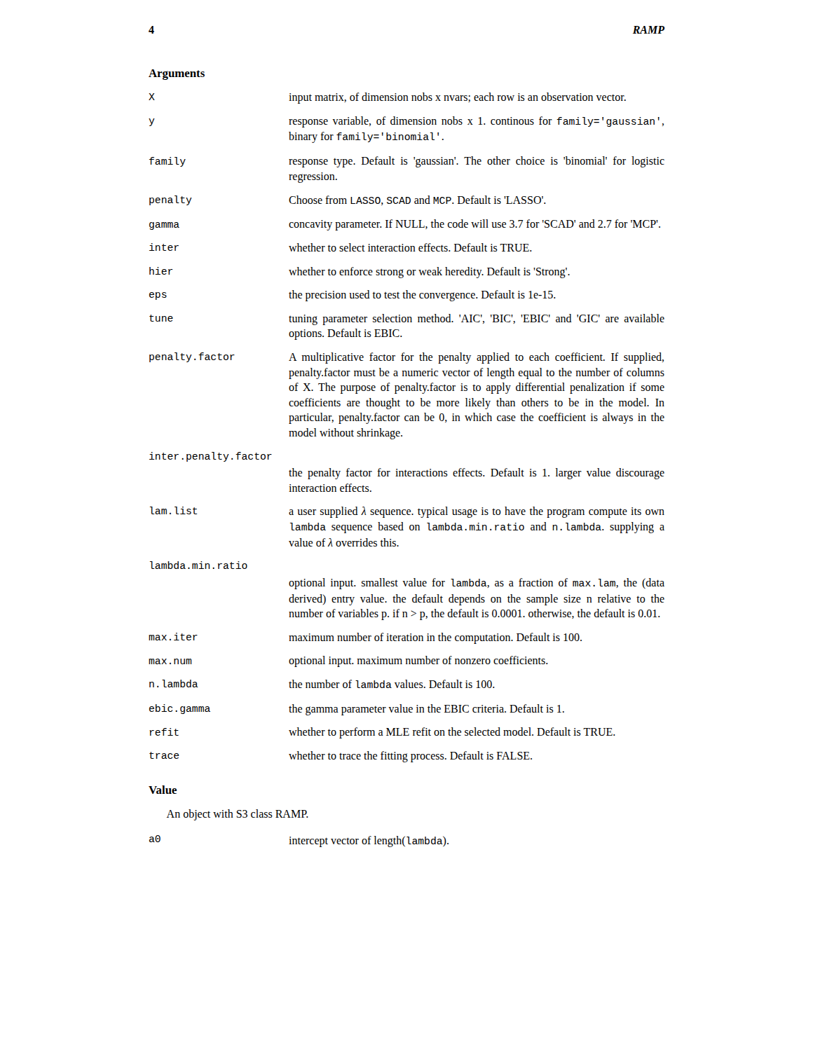4 RAMP
Arguments
X
input matrix, of dimension nobs x nvars; each row is an observation vector.
y
response variable, of dimension nobs x 1. continous for family='gaussian', binary for family='binomial'.
family
response type. Default is 'gaussian'. The other choice is 'binomial' for logistic regression.
penalty
Choose from LASSO, SCAD and MCP. Default is 'LASSO'.
gamma
concavity parameter. If NULL, the code will use 3.7 for 'SCAD' and 2.7 for 'MCP'.
inter
whether to select interaction effects. Default is TRUE.
hier
whether to enforce strong or weak heredity. Default is 'Strong'.
eps
the precision used to test the convergence. Default is 1e-15.
tune
tuning parameter selection method. 'AIC', 'BIC', 'EBIC' and 'GIC' are available options. Default is EBIC.
penalty.factor
A multiplicative factor for the penalty applied to each coefficient. If supplied, penalty.factor must be a numeric vector of length equal to the number of columns of X. The purpose of penalty.factor is to apply differential penalization if some coefficients are thought to be more likely than others to be in the model. In particular, penalty.factor can be 0, in which case the coefficient is always in the model without shrinkage.
inter.penalty.factor
the penalty factor for interactions effects. Default is 1. larger value discourage interaction effects.
lam.list
a user supplied λ sequence. typical usage is to have the program compute its own lambda sequence based on lambda.min.ratio and n.lambda. supplying a value of λ overrides this.
lambda.min.ratio
optional input. smallest value for lambda, as a fraction of max.lam, the (data derived) entry value. the default depends on the sample size n relative to the number of variables p. if n > p, the default is 0.0001. otherwise, the default is 0.01.
max.iter
maximum number of iteration in the computation. Default is 100.
max.num
optional input. maximum number of nonzero coefficients.
n.lambda
the number of lambda values. Default is 100.
ebic.gamma
the gamma parameter value in the EBIC criteria. Default is 1.
refit
whether to perform a MLE refit on the selected model. Default is TRUE.
trace
whether to trace the fitting process. Default is FALSE.
Value
An object with S3 class RAMP.
a0
intercept vector of length(lambda).